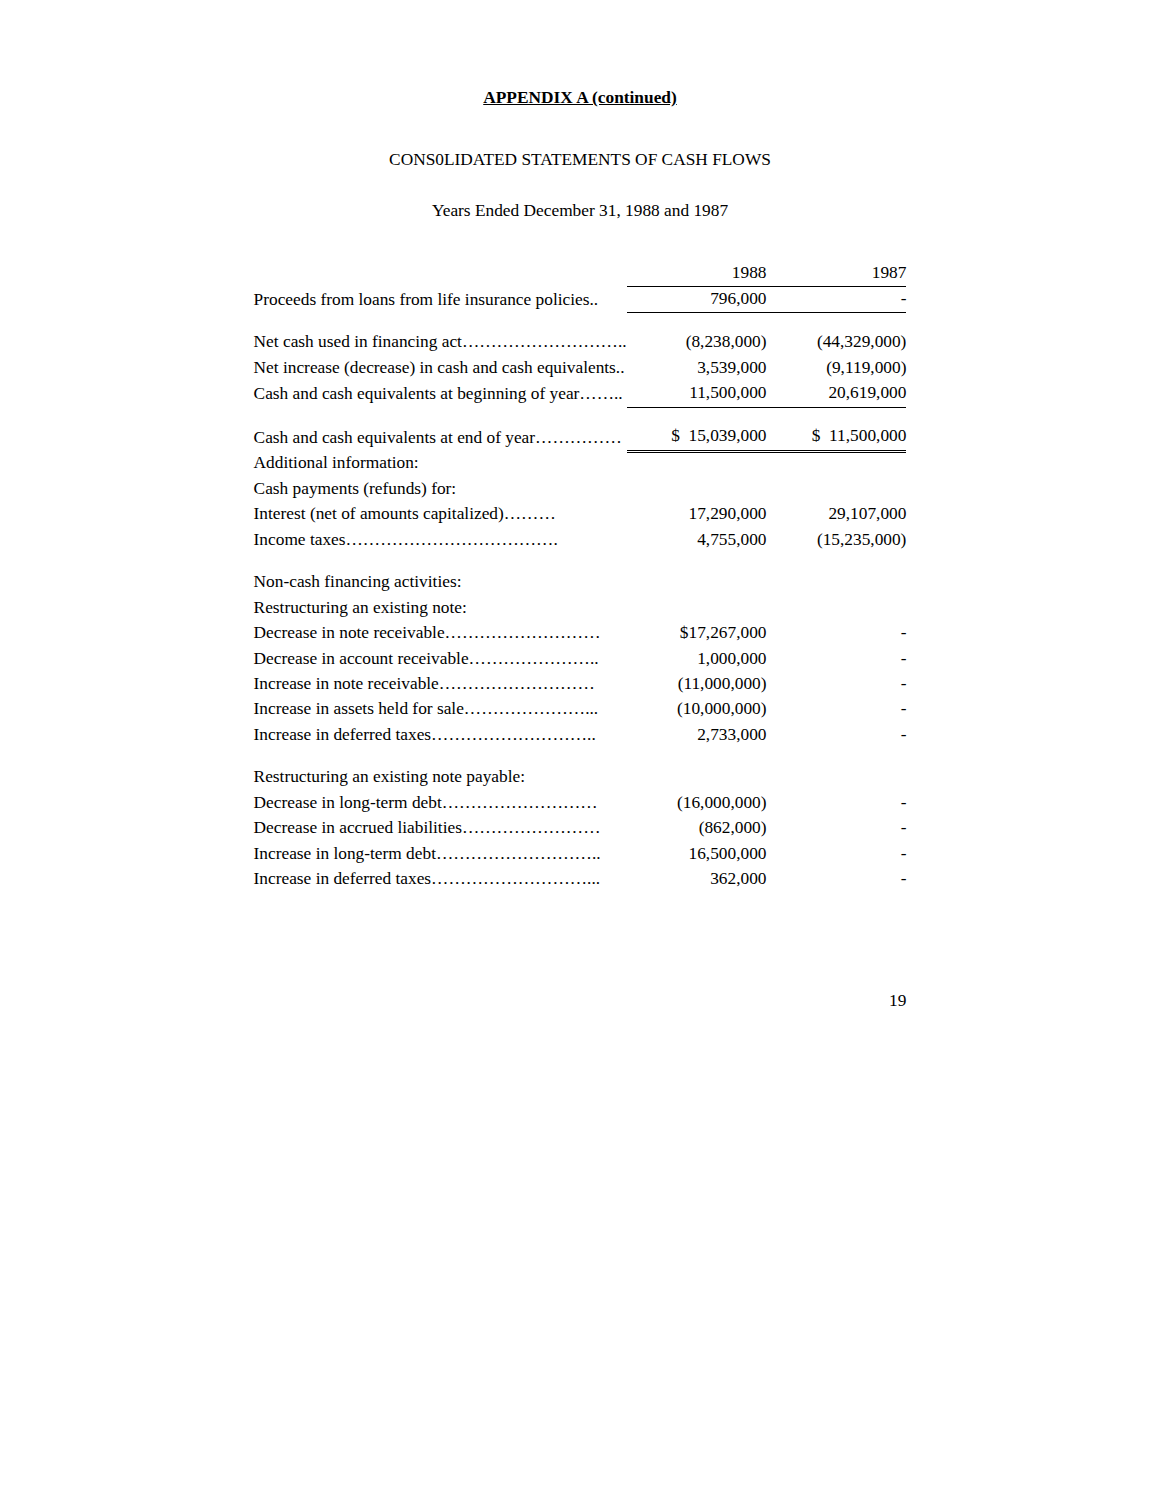APPENDIX A (continued)
CONS0LIDATED STATEMENTS OF CASH FLOWS
Years Ended December 31, 1988 and 1987
| | 1988 | 1987 |
| Proceeds from loans from life insurance policies.. | 796,000 | - |
| Net cash used in financing act……………………….. | (8,238,000) | (44,329,000) |
| Net increase (decrease) in cash and cash equivalents.. | 3,539,000 | (9,119,000) |
| Cash and cash equivalents at beginning of year…….. | 11,500,000 | 20,619,000 |
| Cash and cash equivalents at end of year…………… | $ 15,039,000 | $ 11,500,000 |
| Additional information: | | |
| Cash payments (refunds) for: | | |
| Interest (net of amounts capitalized)……… | 17,290,000 | 29,107,000 |
| Income taxes………………………………. | 4,755,000 | (15,235,000) |
| Non-cash financing activities: | | |
| Restructuring an existing note: | | |
| Decrease in note receivable……………………… | $17,267,000 | - |
| Decrease in account receivable………………….. | 1,000,000 | - |
| Increase in note receivable……………………… | (11,000,000) | - |
| Increase in assets held for sale…………………... | (10,000,000) | - |
| Increase in deferred taxes……………………….. | 2,733,000 | - |
| Restructuring an existing note payable: | | |
| Decrease in long-term debt……………………… | (16,000,000) | - |
| Decrease in accrued liabilities…………………… | (862,000) | - |
| Increase in long-term debt……………………….. | 16,500,000 | - |
| Increase in deferred taxes………………………... | 362,000 | - |
19